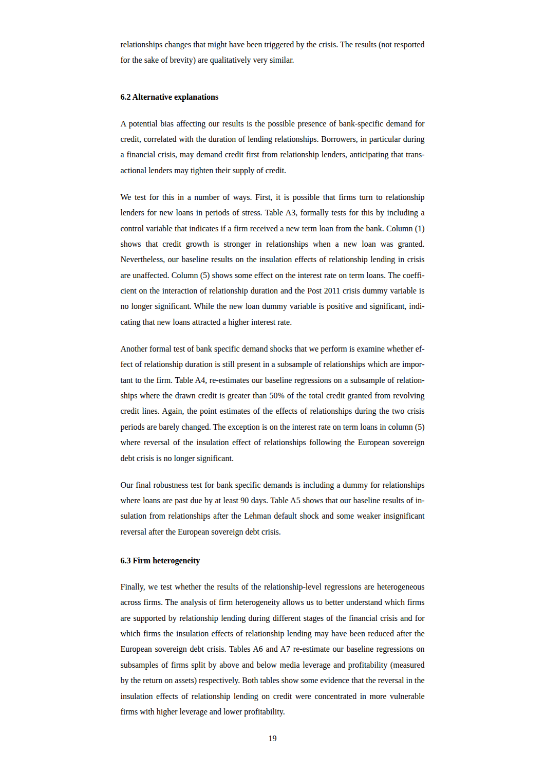relationships changes that might have been triggered by the crisis. The results (not resported for the sake of brevity) are qualitatively very similar.
6.2 Alternative explanations
A potential bias affecting our results is the possible presence of bank-specific demand for credit, correlated with the duration of lending relationships. Borrowers, in particular during a financial crisis, may demand credit first from relationship lenders, anticipating that transactional lenders may tighten their supply of credit.
We test for this in a number of ways. First, it is possible that firms turn to relationship lenders for new loans in periods of stress. Table A3, formally tests for this by including a control variable that indicates if a firm received a new term loan from the bank. Column (1) shows that credit growth is stronger in relationships when a new loan was granted. Nevertheless, our baseline results on the insulation effects of relationship lending in crisis are unaffected. Column (5) shows some effect on the interest rate on term loans. The coefficient on the interaction of relationship duration and the Post 2011 crisis dummy variable is no longer significant. While the new loan dummy variable is positive and significant, indicating that new loans attracted a higher interest rate.
Another formal test of bank specific demand shocks that we perform is examine whether effect of relationship duration is still present in a subsample of relationships which are important to the firm. Table A4, re-estimates our baseline regressions on a subsample of relationships where the drawn credit is greater than 50% of the total credit granted from revolving credit lines. Again, the point estimates of the effects of relationships during the two crisis periods are barely changed. The exception is on the interest rate on term loans in column (5) where reversal of the insulation effect of relationships following the European sovereign debt crisis is no longer significant.
Our final robustness test for bank specific demands is including a dummy for relationships where loans are past due by at least 90 days. Table A5 shows that our baseline results of insulation from relationships after the Lehman default shock and some weaker insignificant reversal after the European sovereign debt crisis.
6.3 Firm heterogeneity
Finally, we test whether the results of the relationship-level regressions are heterogeneous across firms. The analysis of firm heterogeneity allows us to better understand which firms are supported by relationship lending during different stages of the financial crisis and for which firms the insulation effects of relationship lending may have been reduced after the European sovereign debt crisis. Tables A6 and A7 re-estimate our baseline regressions on subsamples of firms split by above and below media leverage and profitability (measured by the return on assets) respectively. Both tables show some evidence that the reversal in the insulation effects of relationship lending on credit were concentrated in more vulnerable firms with higher leverage and lower profitability.
19